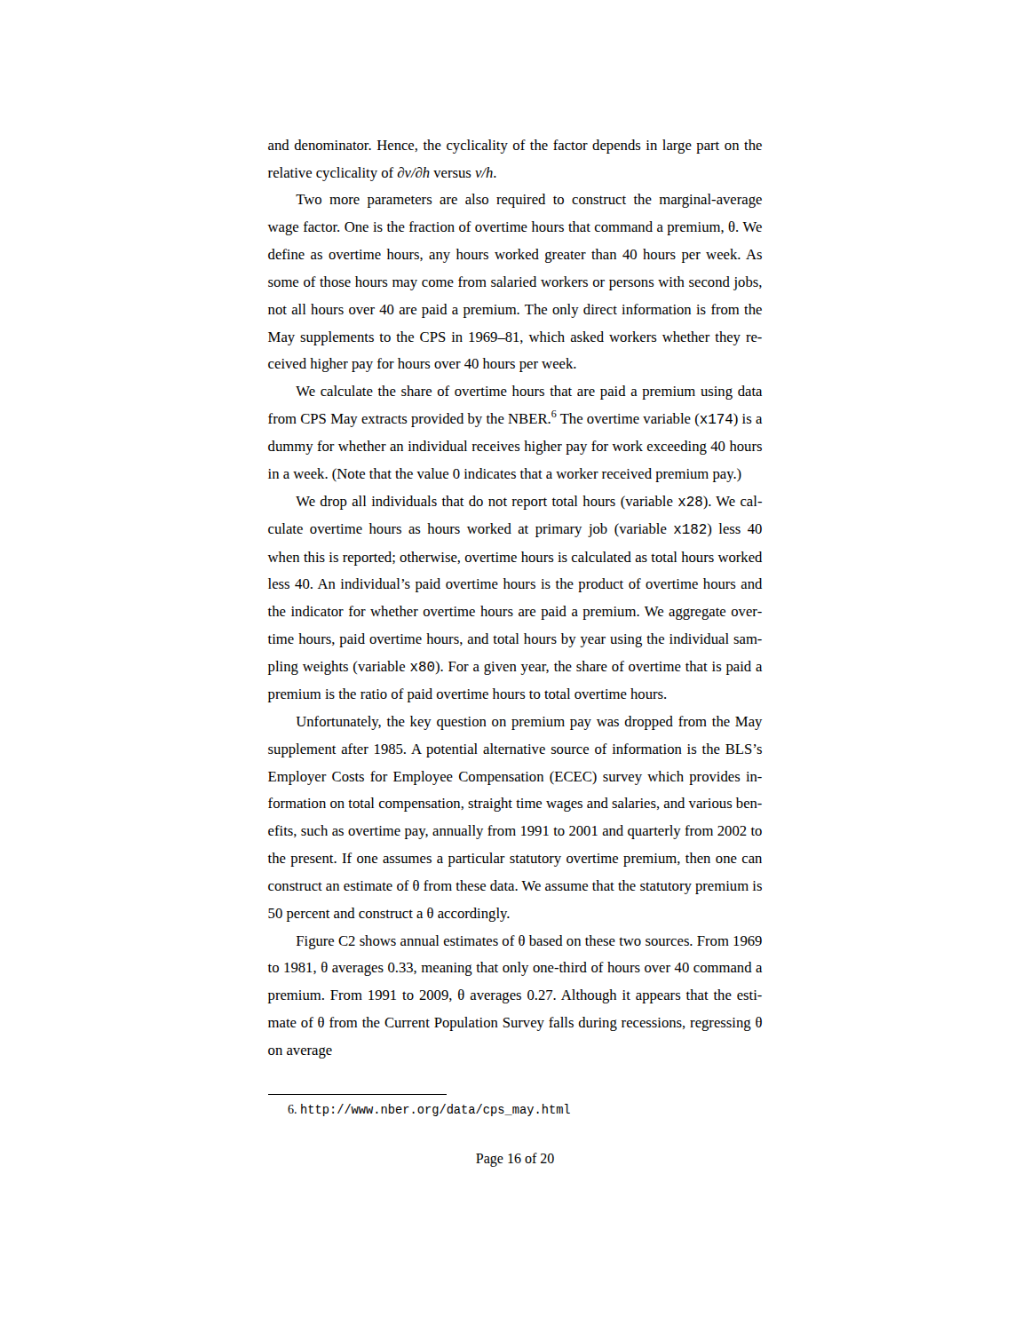and denominator. Hence, the cyclicality of the factor depends in large part on the relative cyclicality of ∂v/∂h versus v/h.
Two more parameters are also required to construct the marginal-average wage factor. One is the fraction of overtime hours that command a premium, θ. We define as overtime hours, any hours worked greater than 40 hours per week. As some of those hours may come from salaried workers or persons with second jobs, not all hours over 40 are paid a premium. The only direct information is from the May supplements to the CPS in 1969–81, which asked workers whether they received higher pay for hours over 40 hours per week.
We calculate the share of overtime hours that are paid a premium using data from CPS May extracts provided by the NBER.6 The overtime variable (x174) is a dummy for whether an individual receives higher pay for work exceeding 40 hours in a week. (Note that the value 0 indicates that a worker received premium pay.)
We drop all individuals that do not report total hours (variable x28). We calculate overtime hours as hours worked at primary job (variable x182) less 40 when this is reported; otherwise, overtime hours is calculated as total hours worked less 40. An individual’s paid overtime hours is the product of overtime hours and the indicator for whether overtime hours are paid a premium. We aggregate overtime hours, paid overtime hours, and total hours by year using the individual sampling weights (variable x80). For a given year, the share of overtime that is paid a premium is the ratio of paid overtime hours to total overtime hours.
Unfortunately, the key question on premium pay was dropped from the May supplement after 1985. A potential alternative source of information is the BLS’s Employer Costs for Employee Compensation (ECEC) survey which provides information on total compensation, straight time wages and salaries, and various benefits, such as overtime pay, annually from 1991 to 2001 and quarterly from 2002 to the present. If one assumes a particular statutory overtime premium, then one can construct an estimate of θ from these data. We assume that the statutory premium is 50 percent and construct a θ accordingly.
Figure C2 shows annual estimates of θ based on these two sources. From 1969 to 1981, θ averages 0.33, meaning that only one-third of hours over 40 command a premium. From 1991 to 2009, θ averages 0.27. Although it appears that the estimate of θ from the Current Population Survey falls during recessions, regressing θ on average
6. http://www.nber.org/data/cps_may.html
Page 16 of 20